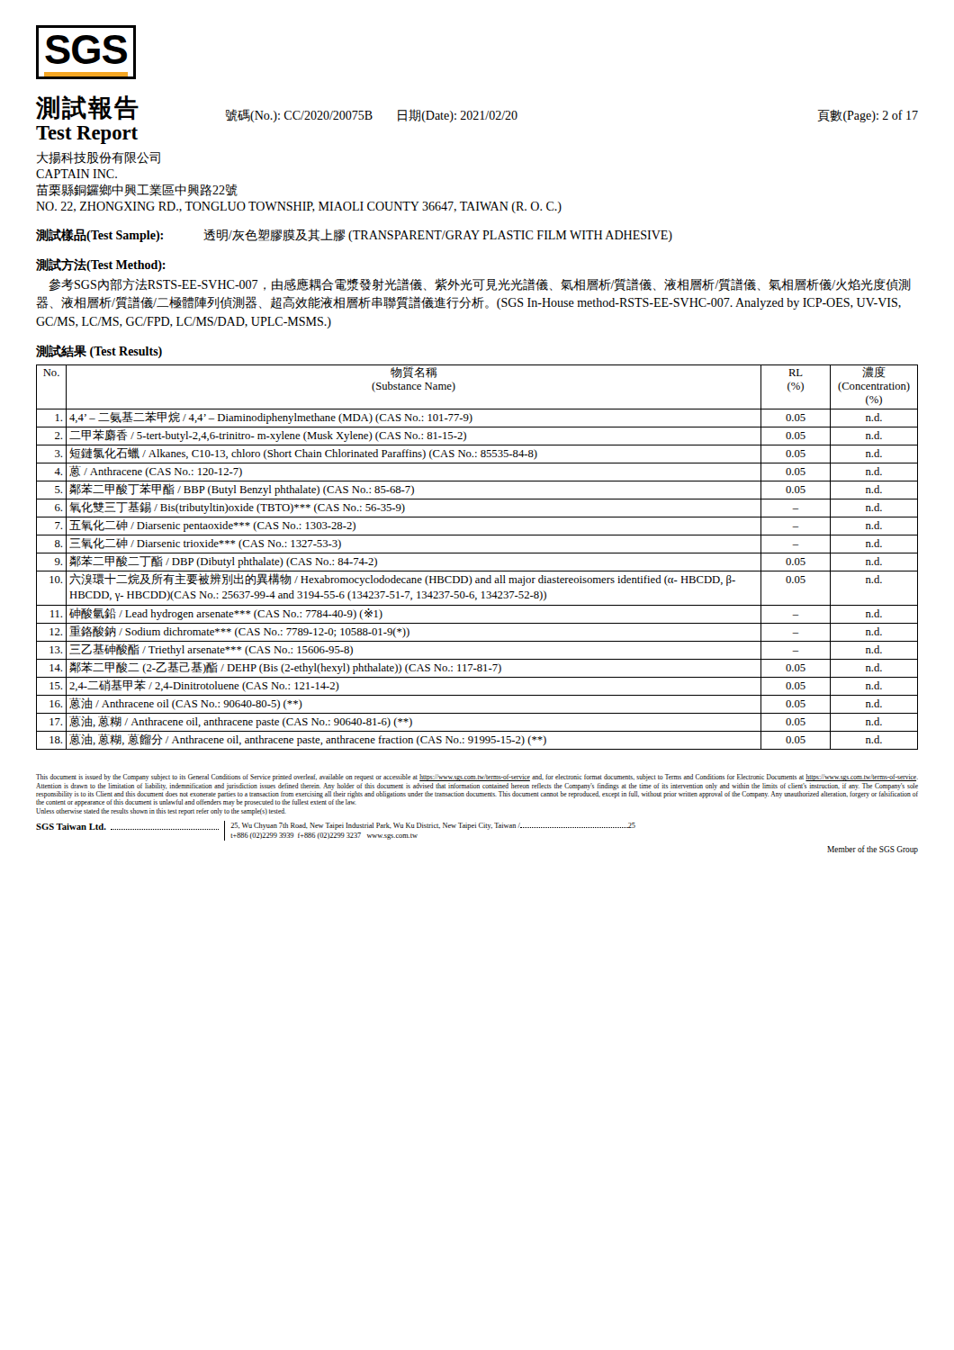SGS
測試報告
Test Report
號碼(No.): CC/2020/20075B 日期(Date): 2021/02/20
頁數(Page): 2 of 17
大揚科技股份有限公司
CAPTAIN INC.
苗栗縣銅鑼鄉中興工業區中興路22號
NO. 22, ZHONGXING RD., TONGLUO TOWNSHIP, MIAOLI COUNTY 36647, TAIWAN (R. O. C.)
測試樣品(Test Sample): 透明/灰色塑膠膜及其上膠 (TRANSPARENT/GRAY PLASTIC FILM WITH ADHESIVE)
測試方法(Test Method):
參考SGS內部方法RSTS-EE-SVHC-007，由感應耦合電漿發射光譜儀、紫外光可見光光譜儀、氣相層析/質譜儀、液相層析/質譜儀、氣相層析儀/火焰光度偵測器、液相層析/質譜儀/二極體陣列偵測器、超高效能液相層析串聯質譜儀進行分析。(SGS In-House method-RSTS-EE-SVHC-007. Analyzed by ICP-OES, UV-VIS, GC/MS, LC/MS, GC/FPD, LC/MS/DAD, UPLC-MSMS.)
測試結果 (Test Results)
| No. | 物質名稱 (Substance Name) | RL (%) | 濃度 (Concentration) (%) |
| --- | --- | --- | --- |
| 1. | 4,4’ – 二氨基二苯甲烷 / 4,4’ – Diaminodiphenylmethane (MDA) (CAS No.: 101-77-9) | 0.05 | n.d. |
| 2. | 二甲苯麝香 / 5-tert-butyl-2,4,6-trinitro- m-xylene (Musk Xylene) (CAS No.: 81-15-2) | 0.05 | n.d. |
| 3. | 短鏈氯化石蠟 / Alkanes, C10-13, chloro (Short Chain Chlorinated Paraffins) (CAS No.: 85535-84-8) | 0.05 | n.d. |
| 4. | 蒽 / Anthracene (CAS No.: 120-12-7) | 0.05 | n.d. |
| 5. | 鄰苯二甲酸丁苯甲酯 / BBP (Butyl Benzyl phthalate) (CAS No.: 85-68-7) | 0.05 | n.d. |
| 6. | 氧化雙三丁基錫 / Bis(tributyltin)oxide (TBTO)*** (CAS No.: 56-35-9) | – | n.d. |
| 7. | 五氧化二砷 / Diarsenic pentaoxide*** (CAS No.: 1303-28-2) | – | n.d. |
| 8. | 三氧化二砷 / Diarsenic trioxide*** (CAS No.: 1327-53-3) | – | n.d. |
| 9. | 鄰苯二甲酸二丁酯 / DBP (Dibutyl phthalate) (CAS No.: 84-74-2) | 0.05 | n.d. |
| 10. | 六溴環十二烷及所有主要被辨別出的異構物 / Hexabromocyclododecane (HBCDD) and all major diastereoisomers identified (α- HBCDD, β- HBCDD, γ- HBCDD)(CAS No.: 25637-99-4 and 3194-55-6 (134237-51-7, 134237-50-6, 134237-52-8)) | 0.05 | n.d. |
| 11. | 砷酸氫鉛 / Lead hydrogen arsenate*** (CAS No.: 7784-40-9) (※1) | – | n.d. |
| 12. | 重鉻酸鈉 / Sodium dichromate*** (CAS No.: 7789-12-0; 10588-01-9(*)) | – | n.d. |
| 13. | 三乙基砷酸酯 / Triethyl arsenate*** (CAS No.: 15606-95-8) | – | n.d. |
| 14. | 鄰苯二甲酸二 (2-乙基己基)酯 / DEHP (Bis (2-ethyl(hexyl) phthalate)) (CAS No.: 117-81-7) | 0.05 | n.d. |
| 15. | 2,4-二硝基甲苯 / 2,4-Dinitrotoluene (CAS No.: 121-14-2) | 0.05 | n.d. |
| 16. | 蒽油 / Anthracene oil (CAS No.: 90640-80-5) (**) | 0.05 | n.d. |
| 17. | 蒽油, 蒽糊 / Anthracene oil, anthracene paste (CAS No.: 90640-81-6) (**) | 0.05 | n.d. |
| 18. | 蒽油, 蒽糊, 蒽餾分 / Anthracene oil, anthracene paste, anthracene fraction (CAS No.: 91995-15-2) (**) | 0.05 | n.d. |
This document is issued by the Company subject to its General Conditions of Service printed overleaf, available on request or accessible at https://www.sgs.com.tw/terms-of-service and, for electronic format documents, subject to Terms and Conditions for Electronic Documents at https://www.sgs.com.tw/terms-of-service. Attention is drawn to the limitation of liability, indemnification and jurisdiction issues defined therein. Any holder of this document is advised that information contained hereon reflects the Company's findings at the time of its intervention only and within the limits of client's instruction, if any. The Company's sole responsibility is to its Client and this document does not exonerate parties to a transaction from exercising all their rights and obligations under the transaction documents. This document cannot be reproduced, except in full, without prior written approval of the Company. Any unauthorized alteration, forgery or falsification of the content or appearance of this document is unlawful and offenders may be prosecuted to the fullest extent of the law.
Unless otherwise stated the results shown in this test report refer only to the sample(s) tested.
SGS Taiwan Ltd.
25, Wu Chyuan 7th Road, New Taipei Industrial Park, Wu Ku District, New Taipei City, Taiwan / 25
t+886 (02)2299 3939 f+886 (02)2299 3237 www.sgs.com.tw
Member of the SGS Group